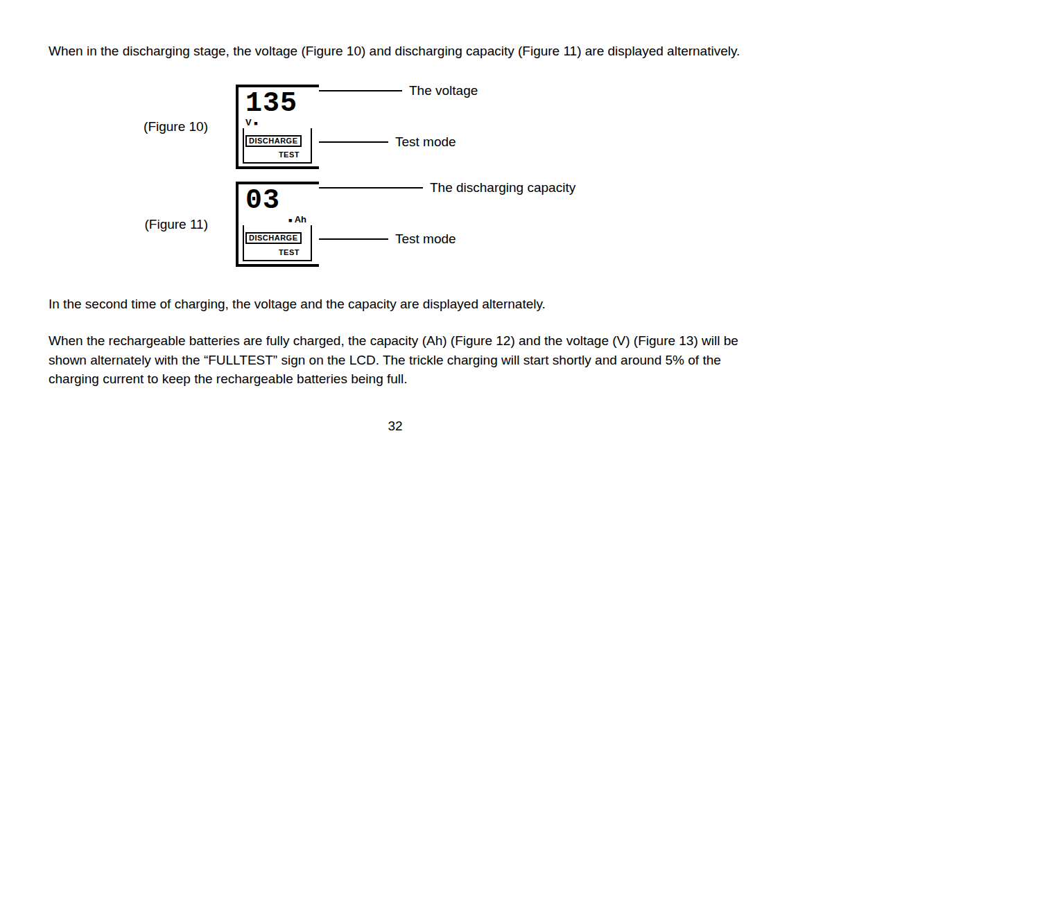When in the discharging stage, the voltage (Figure 10) and discharging capacity (Figure 11) are displayed alternatively.
(Figure 10)
135
V ■
DISCHARGE TEST
The voltage
Test mode
(Figure 11)
03
■ Ah
DISCHARGE TEST
The discharging capacity
Test mode
In the second time of charging, the voltage and the capacity are displayed alternately.
When the rechargeable batteries are fully charged, the capacity (Ah) (Figure 12) and the voltage (V) (Figure 13) will be shown alternately with the “FULLTEST” sign on the LCD. The trickle charging will start shortly and around 5% of the charging current to keep the rechargeable batteries being full.
32